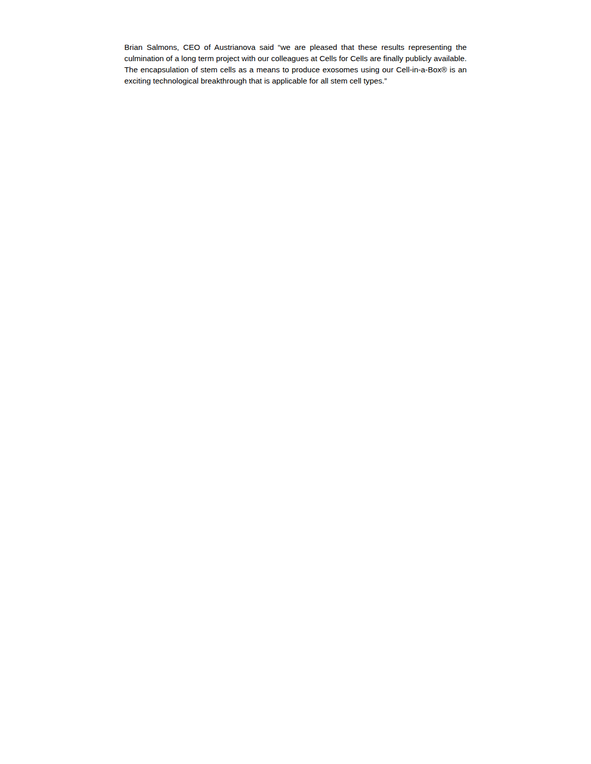Brian Salmons, CEO of Austrianova said “we are pleased that these results representing the culmination of a long term project with our colleagues at Cells for Cells are finally publicly available. The encapsulation of stem cells as a means to produce exosomes using our Cell-in-a-Box® is an exciting technological breakthrough that is applicable for all stem cell types.”